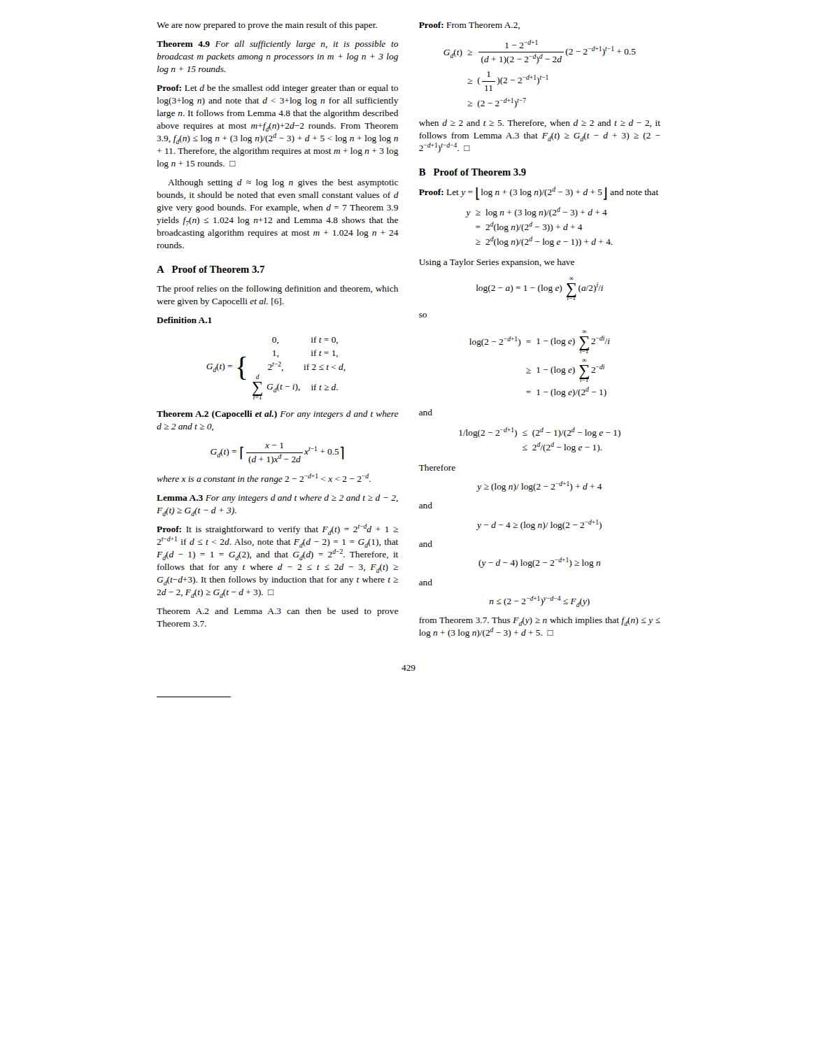We are now prepared to prove the main result of this paper.
Theorem 4.9 For all sufficiently large n, it is possible to broadcast m packets among n processors in m + log n + 3 log log n + 15 rounds.
Proof: Let d be the smallest odd integer greater than or equal to log(3+log n) and note that d < 3+log log n for all sufficiently large n. It follows from Lemma 4.8 that the algorithm described above requires at most m+fd(n)+2d−2 rounds. From Theorem 3.9, fd(n) ≤ log n + (3 log n)/(2d − 3) + d + 5 < log n + log log n + 11. Therefore, the algorithm requires at most m + log n + 3 log log n + 15 rounds. □
Although setting d ≈ log log n gives the best asymptotic bounds, it should be noted that even small constant values of d give very good bounds. For example, when d = 7 Theorem 3.9 yields f7(n) ≤ 1.024 log n+12 and Lemma 4.8 shows that the broadcasting algorithm requires at most m + 1.024 log n + 24 rounds.
A Proof of Theorem 3.7
The proof relies on the following definition and theorem, which were given by Capocelli et al. [6].
Definition A.1
Gd(t) = {
| 0, | if t = 0, |
| 1, | if t = 1, |
| 2 t −2 , | if 2 ≤ t < d , |
| d ∑ i =1 G d ( t − i ), | if t ≥ d . |
Theorem A.2 (Capocelli et al.) For any integers d and t where d ≥ 2 and t ≥ 0,
Gd(t) = ⌈x − 1(d + 1)xd − 2d xt−1 + 0.5⌉
where x is a constant in the range 2 − 2−d+1 < x < 2 − 2−d.
Lemma A.3 For any integers d and t where d ≥ 2 and t ≥ d − 2, Fd(t) ≥ Gd(t − d + 3).
Proof: It is straightforward to verify that Fd(t) = 2t−dd + 1 ≥ 2t−d+1 if d ≤ t < 2d. Also, note that Fd(d − 2) = 1 = Gd(1), that Fd(d − 1) = 1 = Gd(2), and that Gd(d) = 2d−2. Therefore, it follows that for any t where d − 2 ≤ t ≤ 2d − 3, Fd(t) ≥ Gd(t−d+3). It then follows by induction that for any t where t ≥ 2d − 2, Fd(t) ≥ Gd(t − d + 3). □
Theorem A.2 and Lemma A.3 can then be used to prove Theorem 3.7.
Proof: From Theorem A.2,
Gd(t) ≥ 1 − 2−d+1(d + 1)(2 − 2−d)d − 2d(2 − 2−d+1)t−1 + 0.5
≥ (111)(2 − 2−d+1)t−1
≥ (2 − 2−d+1)t−7
when d ≥ 2 and t ≥ 5. Therefore, when d ≥ 2 and t ≥ d − 2, it follows from Lemma A.3 that Fd(t) ≥ Gd(t − d + 3) ≥ (2 − 2−d+1)t−d−4. □
B Proof of Theorem 3.9
Proof: Let y = ⌊log n + (3 log n)/(2d − 3) + d + 5⌋ and note that
y ≥ log n + (3 log n)/(2d − 3) + d + 4
= 2d(log n)/(2d − 3)) + d + 4
≥ 2d(log n)/(2d − log e − 1)) + d + 4.
Using a Taylor Series expansion, we have
log(2 − a) = 1 − (log e) ∞∑i=1(a/2)i/i
so
log(2 − 2−d+1) = 1 − (log e) ∞∑i=12−di/i
≥ 1 − (log e) ∞∑i=12−di
= 1 − (log e)/(2d − 1)
and
1/log(2 − 2−d+1) ≤ (2d − 1)/(2d − log e − 1)
≤ 2d/(2d − log e − 1).
Therefore
y ≥ (log n)/ log(2 − 2−d+1) + d + 4
and
y − d − 4 ≥ (log n)/ log(2 − 2−d+1)
and
(y − d − 4) log(2 − 2−d+1) ≥ log n
and
n ≤ (2 − 2−d+1)y−d−4 ≤ Fd(y)
from Theorem 3.7. Thus Fd(y) ≥ n which implies that fd(n) ≤ y ≤ log n + (3 log n)/(2d − 3) + d + 5. □
429